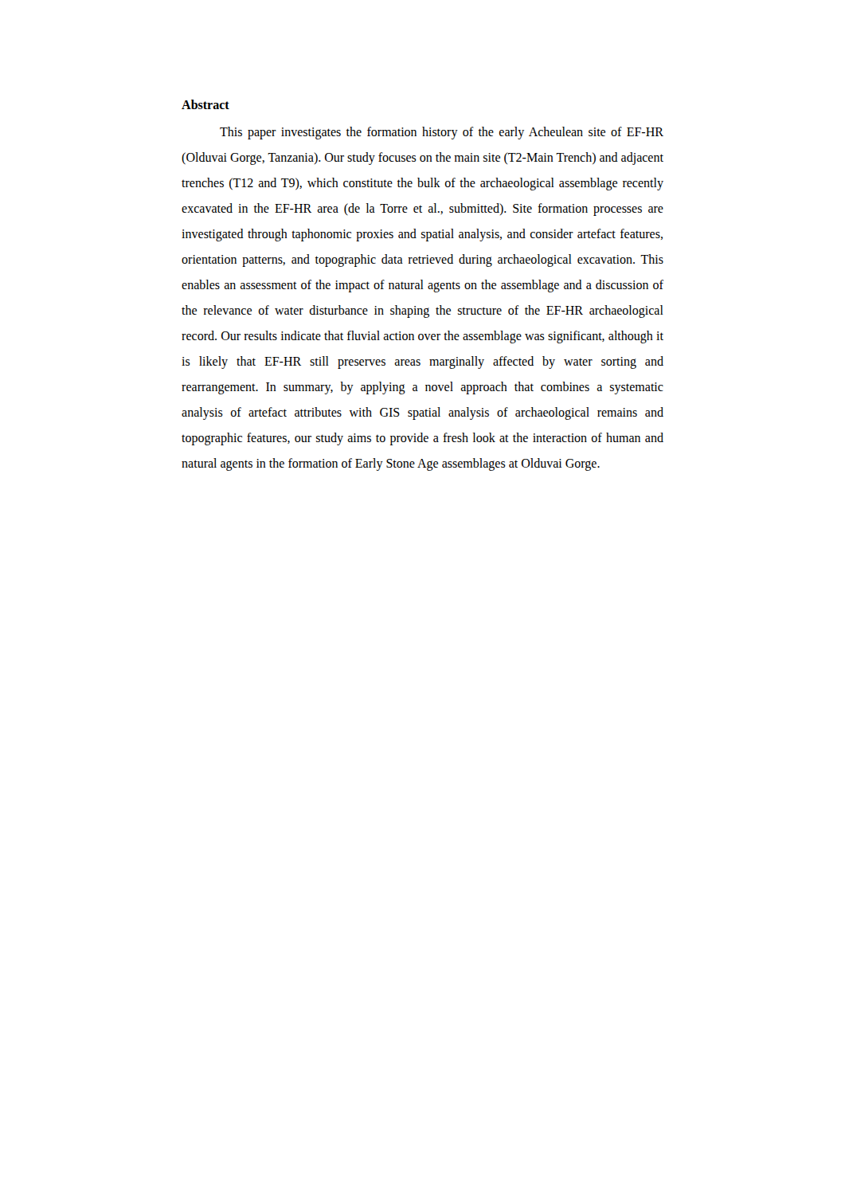Abstract
This paper investigates the formation history of the early Acheulean site of EF-HR (Olduvai Gorge, Tanzania). Our study focuses on the main site (T2-Main Trench) and adjacent trenches (T12 and T9), which constitute the bulk of the archaeological assemblage recently excavated in the EF-HR area (de la Torre et al., submitted). Site formation processes are investigated through taphonomic proxies and spatial analysis, and consider artefact features, orientation patterns, and topographic data retrieved during archaeological excavation. This enables an assessment of the impact of natural agents on the assemblage and a discussion of the relevance of water disturbance in shaping the structure of the EF-HR archaeological record. Our results indicate that fluvial action over the assemblage was significant, although it is likely that EF-HR still preserves areas marginally affected by water sorting and rearrangement. In summary, by applying a novel approach that combines a systematic analysis of artefact attributes with GIS spatial analysis of archaeological remains and topographic features, our study aims to provide a fresh look at the interaction of human and natural agents in the formation of Early Stone Age assemblages at Olduvai Gorge.